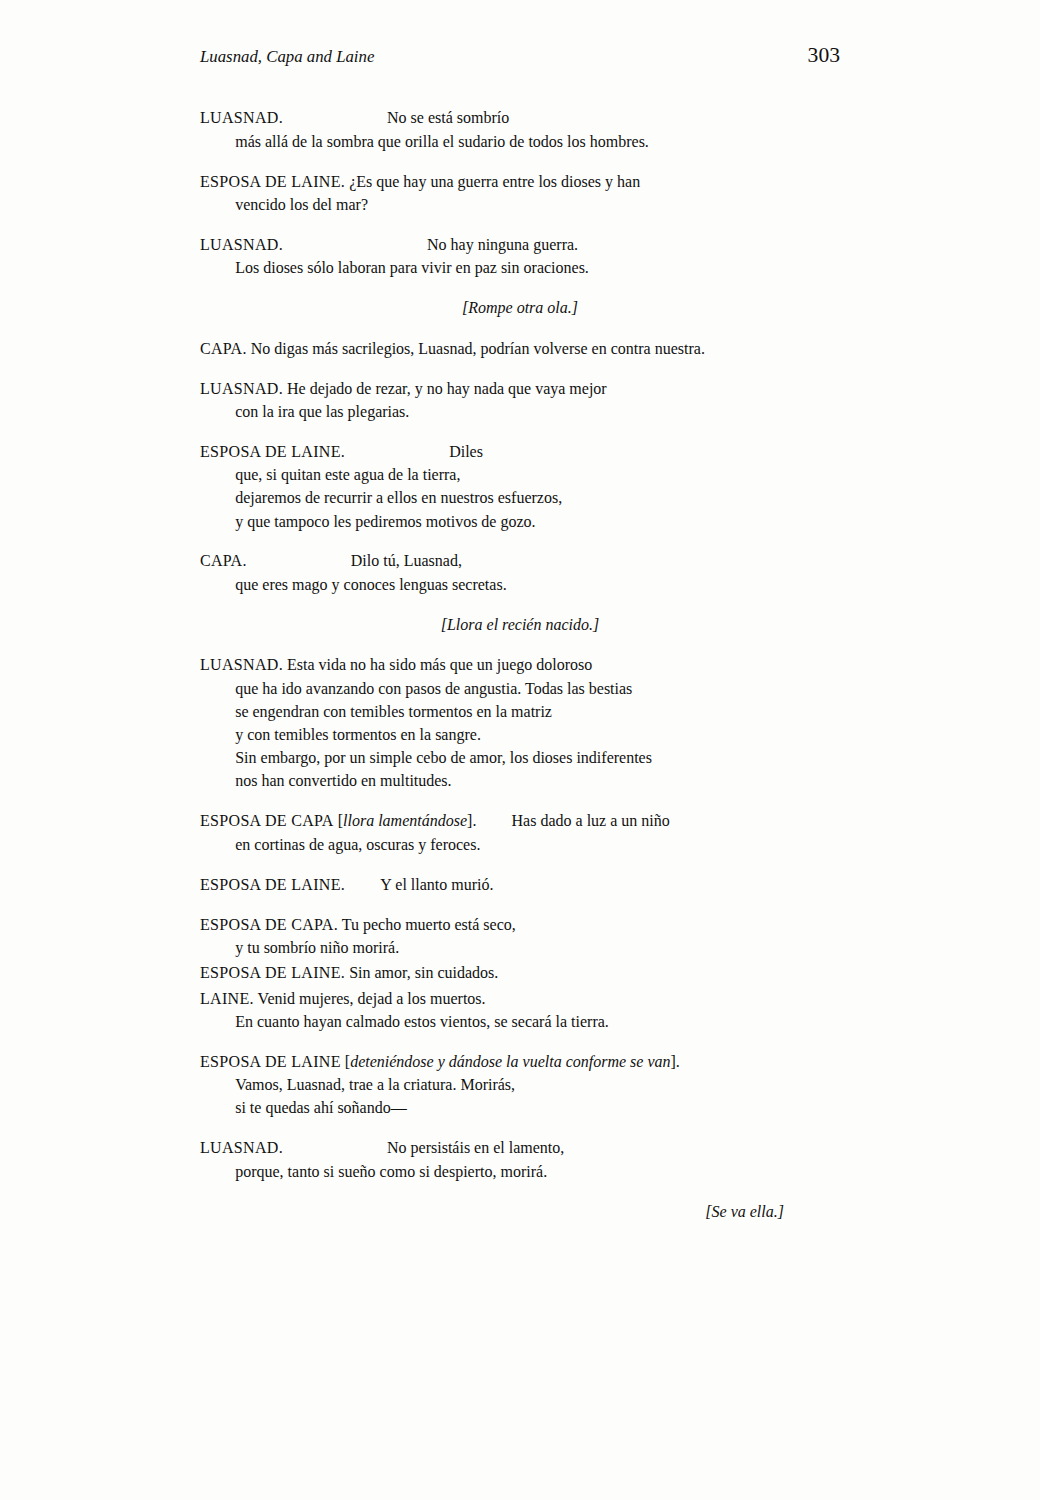Luasnad, Capa and Laine 303
Luasnad. No se está sombrío más allá de la sombra que orilla el sudario de todos los hombres.
Esposa de Laine. ¿Es que hay una guerra entre los dioses y han vencido los del mar?
Luasnad. No hay ninguna guerra. Los dioses sólo laboran para vivir en paz sin oraciones.
[Rompe otra ola.]
Capa. No digas más sacrilegios, Luasnad, podrían volverse en contra nuestra.
Luasnad. He dejado de rezar, y no hay nada que vaya mejor con la ira que las plegarias.
Esposa de Laine. Diles que, si quitan este agua de la tierra, dejaremos de recurrir a ellos en nuestros esfuerzos, y que tampoco les pediremos motivos de gozo.
Capa. Dilo tú, Luasnad, que eres mago y conoces lenguas secretas.
[Llora el recién nacido.]
Luasnad. Esta vida no ha sido más que un juego doloroso que ha ido avanzando con pasos de angustia. Todas las bestias se engendran con temibles tormentos en la matriz y con temibles tormentos en la sangre. Sin embargo, por un simple cebo de amor, los dioses indiferentes nos han convertido en multitudes.
Esposa de Capa [llora lamentándose]. Has dado a luz a un niño en cortinas de agua, oscuras y feroces.
Esposa de Laine. Y el llanto murió.
Esposa de Capa. Tu pecho muerto está seco, y tu sombrío niño morirá.
Esposa de Laine. Sin amor, sin cuidados.
Laine. Venid mujeres, dejad a los muertos. En cuanto hayan calmado estos vientos, se secará la tierra.
Esposa de Laine [deteniéndose y dándose la vuelta conforme se van]. Vamos, Luasnad, trae a la criatura. Morirás, si te quedas ahí soñando—
Luasnad. No persistáis en el lamento, porque, tanto si sueño como si despierto, morirá.
[Se va ella.]